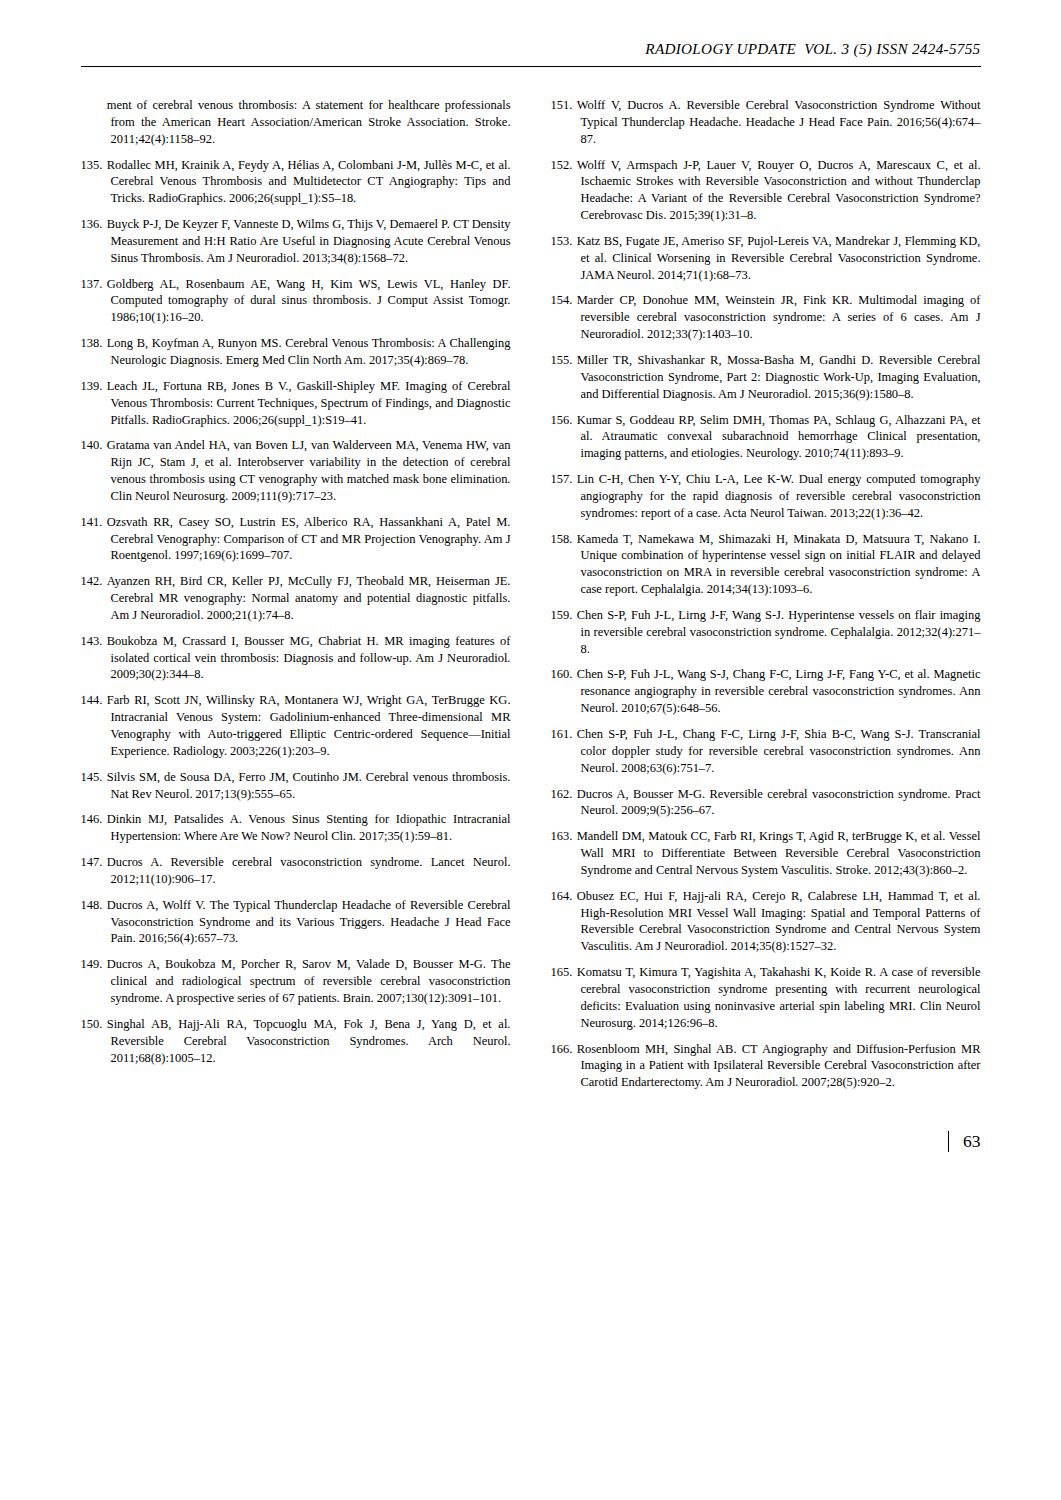RADIOLOGY UPDATE VOL. 3 (5) ISSN 2424-5755
ment of cerebral venous thrombosis: A statement for healthcare professionals from the American Heart Association/American Stroke Association. Stroke. 2011;42(4):1158–92.
135. Rodallec MH, Krainik A, Feydy A, Hélias A, Colombani J-M, Jullès M-C, et al. Cerebral Venous Thrombosis and Multidetector CT Angiography: Tips and Tricks. RadioGraphics. 2006;26(suppl_1):S5–18.
136. Buyck P-J, De Keyzer F, Vanneste D, Wilms G, Thijs V, Demaerel P. CT Density Measurement and H:H Ratio Are Useful in Diagnosing Acute Cerebral Venous Sinus Thrombosis. Am J Neuroradiol. 2013;34(8):1568–72.
137. Goldberg AL, Rosenbaum AE, Wang H, Kim WS, Lewis VL, Hanley DF. Computed tomography of dural sinus thrombosis. J Comput Assist Tomogr. 1986;10(1):16–20.
138. Long B, Koyfman A, Runyon MS. Cerebral Venous Thrombosis: A Challenging Neurologic Diagnosis. Emerg Med Clin North Am. 2017;35(4):869–78.
139. Leach JL, Fortuna RB, Jones B V., Gaskill-Shipley MF. Imaging of Cerebral Venous Thrombosis: Current Techniques, Spectrum of Findings, and Diagnostic Pitfalls. RadioGraphics. 2006;26(suppl_1):S19–41.
140. Gratama van Andel HA, van Boven LJ, van Walderveen MA, Venema HW, van Rijn JC, Stam J, et al. Interobserver variability in the detection of cerebral venous thrombosis using CT venography with matched mask bone elimination. Clin Neurol Neurosurg. 2009;111(9):717–23.
141. Ozsvath RR, Casey SO, Lustrin ES, Alberico RA, Hassankhani A, Patel M. Cerebral Venography: Comparison of CT and MR Projection Venography. Am J Roentgenol. 1997;169(6):1699–707.
142. Ayanzen RH, Bird CR, Keller PJ, McCully FJ, Theobald MR, Heiserman JE. Cerebral MR venography: Normal anatomy and potential diagnostic pitfalls. Am J Neuroradiol. 2000;21(1):74–8.
143. Boukobza M, Crassard I, Bousser MG, Chabriat H. MR imaging features of isolated cortical vein thrombosis: Diagnosis and follow-up. Am J Neuroradiol. 2009;30(2):344–8.
144. Farb RI, Scott JN, Willinsky RA, Montanera WJ, Wright GA, TerBrugge KG. Intracranial Venous System: Gadolinium-enhanced Three-dimensional MR Venography with Auto-triggered Elliptic Centric-ordered Sequence—Initial Experience. Radiology. 2003;226(1):203–9.
145. Silvis SM, de Sousa DA, Ferro JM, Coutinho JM. Cerebral venous thrombosis. Nat Rev Neurol. 2017;13(9):555–65.
146. Dinkin MJ, Patsalides A. Venous Sinus Stenting for Idiopathic Intracranial Hypertension: Where Are We Now? Neurol Clin. 2017;35(1):59–81.
147. Ducros A. Reversible cerebral vasoconstriction syndrome. Lancet Neurol. 2012;11(10):906–17.
148. Ducros A, Wolff V. The Typical Thunderclap Headache of Reversible Cerebral Vasoconstriction Syndrome and its Various Triggers. Headache J Head Face Pain. 2016;56(4):657–73.
149. Ducros A, Boukobza M, Porcher R, Sarov M, Valade D, Bousser M-G. The clinical and radiological spectrum of reversible cerebral vasoconstriction syndrome. A prospective series of 67 patients. Brain. 2007;130(12):3091–101.
150. Singhal AB, Hajj-Ali RA, Topcuoglu MA, Fok J, Bena J, Yang D, et al. Reversible Cerebral Vasoconstriction Syndromes. Arch Neurol. 2011;68(8):1005–12.
151. Wolff V, Ducros A. Reversible Cerebral Vasoconstriction Syndrome Without Typical Thunderclap Headache. Headache J Head Face Pain. 2016;56(4):674–87.
152. Wolff V, Armspach J-P, Lauer V, Rouyer O, Ducros A, Marescaux C, et al. Ischaemic Strokes with Reversible Vasoconstriction and without Thunderclap Headache: A Variant of the Reversible Cerebral Vasoconstriction Syndrome? Cerebrovasc Dis. 2015;39(1):31–8.
153. Katz BS, Fugate JE, Ameriso SF, Pujol-Lereis VA, Mandrekar J, Flemming KD, et al. Clinical Worsening in Reversible Cerebral Vasoconstriction Syndrome. JAMA Neurol. 2014;71(1):68–73.
154. Marder CP, Donohue MM, Weinstein JR, Fink KR. Multimodal imaging of reversible cerebral vasoconstriction syndrome: A series of 6 cases. Am J Neuroradiol. 2012;33(7):1403–10.
155. Miller TR, Shivashankar R, Mossa-Basha M, Gandhi D. Reversible Cerebral Vasoconstriction Syndrome, Part 2: Diagnostic Work-Up, Imaging Evaluation, and Differential Diagnosis. Am J Neuroradiol. 2015;36(9):1580–8.
156. Kumar S, Goddeau RP, Selim DMH, Thomas PA, Schlaug G, Alhazzani PA, et al. Atraumatic convexal subarachnoid hemorrhage Clinical presentation, imaging patterns, and etiologies. Neurology. 2010;74(11):893–9.
157. Lin C-H, Chen Y-Y, Chiu L-A, Lee K-W. Dual energy computed tomography angiography for the rapid diagnosis of reversible cerebral vasoconstriction syndromes: report of a case. Acta Neurol Taiwan. 2013;22(1):36–42.
158. Kameda T, Namekawa M, Shimazaki H, Minakata D, Matsuura T, Nakano I. Unique combination of hyperintense vessel sign on initial FLAIR and delayed vasoconstriction on MRA in reversible cerebral vasoconstriction syndrome: A case report. Cephalalgia. 2014;34(13):1093–6.
159. Chen S-P, Fuh J-L, Lirng J-F, Wang S-J. Hyperintense vessels on flair imaging in reversible cerebral vasoconstriction syndrome. Cephalalgia. 2012;32(4):271–8.
160. Chen S-P, Fuh J-L, Wang S-J, Chang F-C, Lirng J-F, Fang Y-C, et al. Magnetic resonance angiography in reversible cerebral vasoconstriction syndromes. Ann Neurol. 2010;67(5):648–56.
161. Chen S-P, Fuh J-L, Chang F-C, Lirng J-F, Shia B-C, Wang S-J. Transcranial color doppler study for reversible cerebral vasoconstriction syndromes. Ann Neurol. 2008;63(6):751–7.
162. Ducros A, Bousser M-G. Reversible cerebral vasoconstriction syndrome. Pract Neurol. 2009;9(5):256–67.
163. Mandell DM, Matouk CC, Farb RI, Krings T, Agid R, terBrugge K, et al. Vessel Wall MRI to Differentiate Between Reversible Cerebral Vasoconstriction Syndrome and Central Nervous System Vasculitis. Stroke. 2012;43(3):860–2.
164. Obusez EC, Hui F, Hajj-ali RA, Cerejo R, Calabrese LH, Hammad T, et al. High-Resolution MRI Vessel Wall Imaging: Spatial and Temporal Patterns of Reversible Cerebral Vasoconstriction Syndrome and Central Nervous System Vasculitis. Am J Neuroradiol. 2014;35(8):1527–32.
165. Komatsu T, Kimura T, Yagishita A, Takahashi K, Koide R. A case of reversible cerebral vasoconstriction syndrome presenting with recurrent neurological deficits: Evaluation using noninvasive arterial spin labeling MRI. Clin Neurol Neurosurg. 2014;126:96–8.
166. Rosenbloom MH, Singhal AB. CT Angiography and Diffusion-Perfusion MR Imaging in a Patient with Ipsilateral Reversible Cerebral Vasoconstriction after Carotid Endarterectomy. Am J Neuroradiol. 2007;28(5):920–2.
63